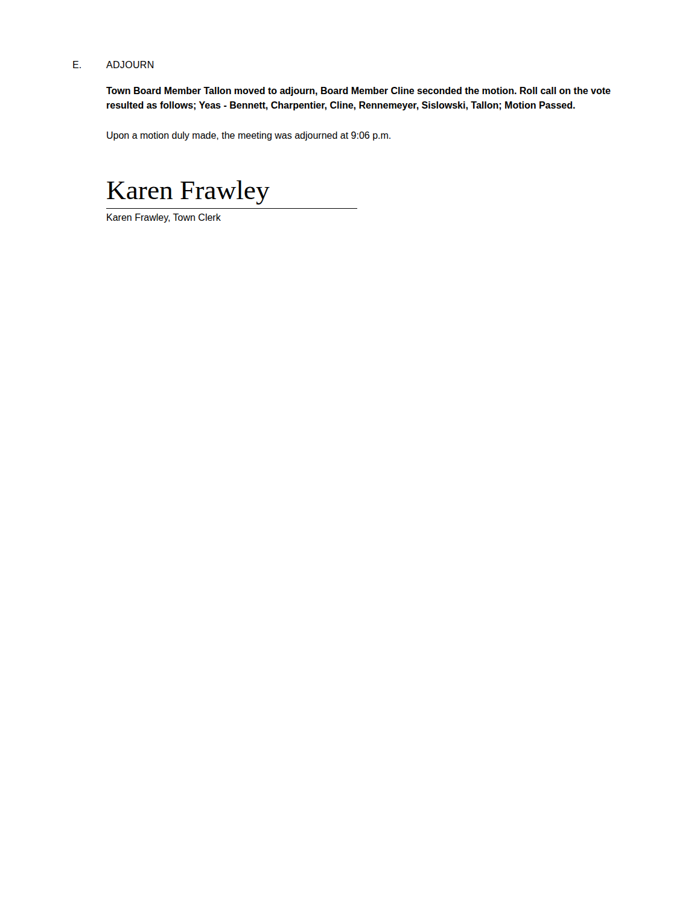E. ADJOURN
Town Board Member Tallon moved to adjourn, Board Member Cline seconded the motion. Roll call on the vote resulted as follows; Yeas - Bennett, Charpentier, Cline, Rennemeyer, Sislowski, Tallon; Motion Passed.
Upon a motion duly made, the meeting was adjourned at 9:06 p.m.
Karen Frawley
Karen Frawley, Town Clerk